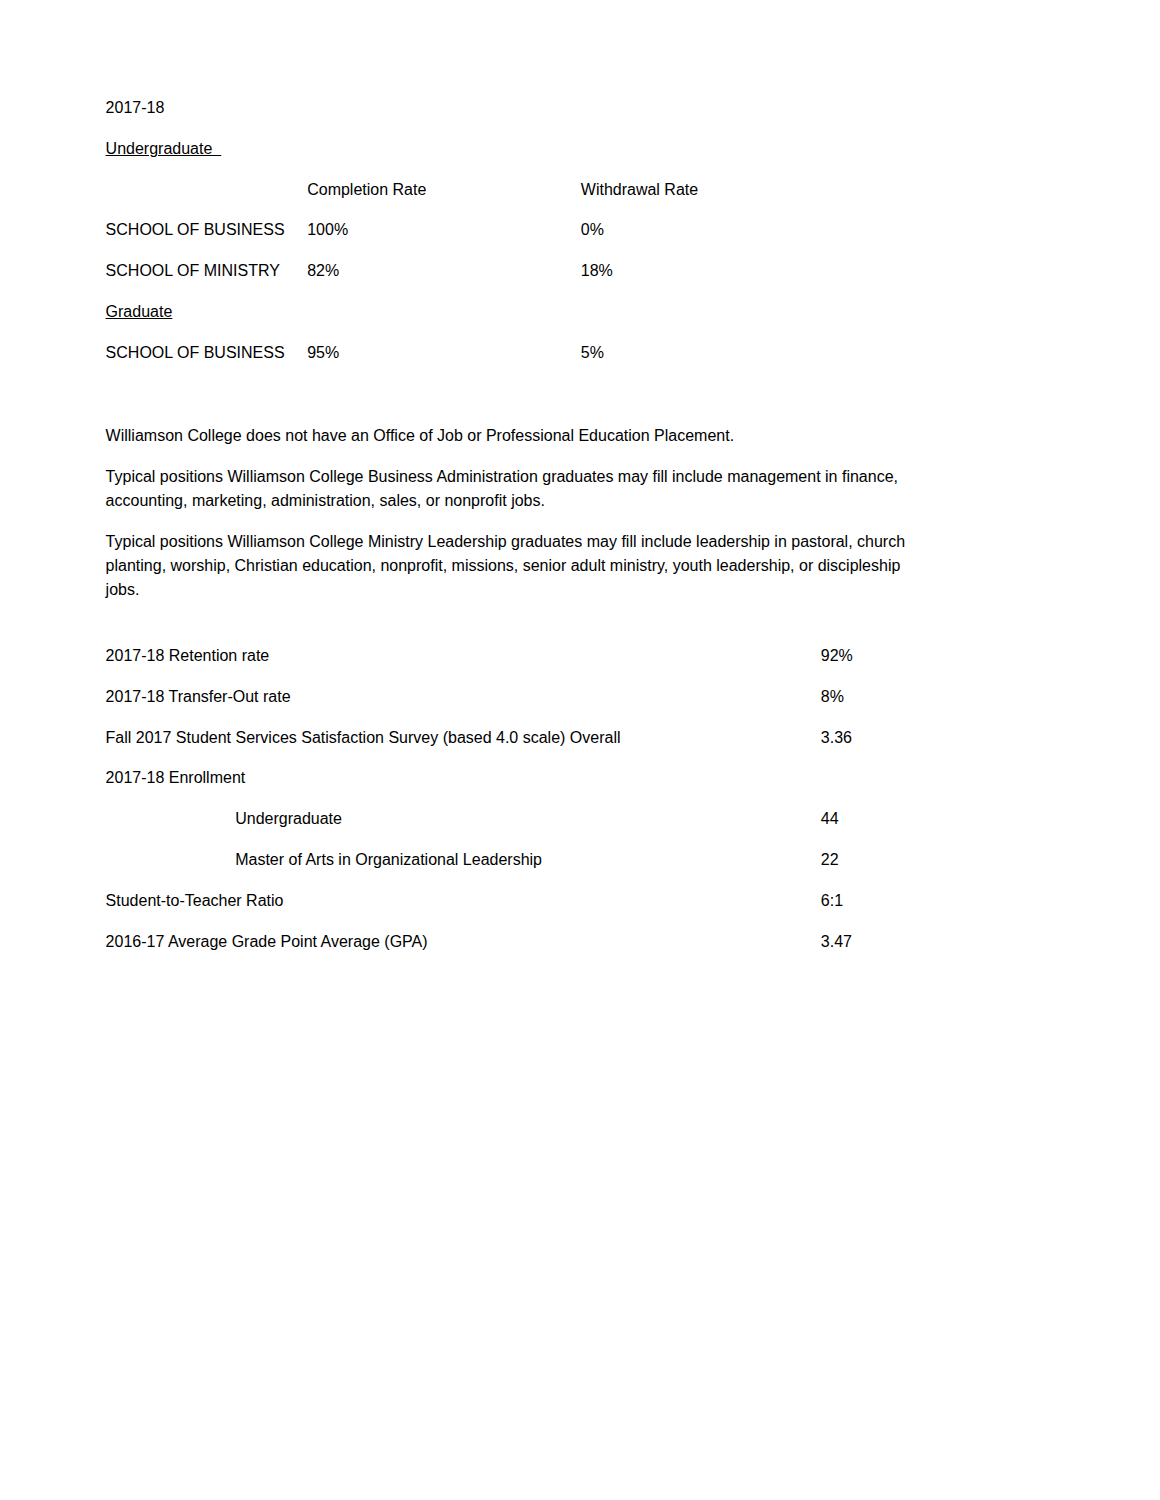2017-18
Undergraduate
| | Completion Rate | Withdrawal Rate |
| SCHOOL OF BUSINESS | 100% | 0% |
| SCHOOL OF MINISTRY | 82% | 18% |
| Graduate | | |
| SCHOOL OF BUSINESS | 95% | 5% |
Williamson College does not have an Office of Job or Professional Education Placement.
Typical positions Williamson College Business Administration graduates may fill include management in finance, accounting, marketing, administration, sales, or nonprofit jobs.
Typical positions Williamson College Ministry Leadership graduates may fill include leadership in pastoral, church planting, worship, Christian education, nonprofit, missions, senior adult ministry, youth leadership, or discipleship jobs.
| 2017-18 Retention rate | 92% |
| 2017-18 Transfer-Out rate | 8% |
| Fall 2017 Student Services Satisfaction Survey (based 4.0 scale) Overall | 3.36 |
| 2017-18 Enrollment | |
| Undergraduate | 44 |
| Master of Arts in Organizational Leadership | 22 |
| Student-to-Teacher Ratio | 6:1 |
| 2016-17 Average Grade Point Average (GPA) | 3.47 |